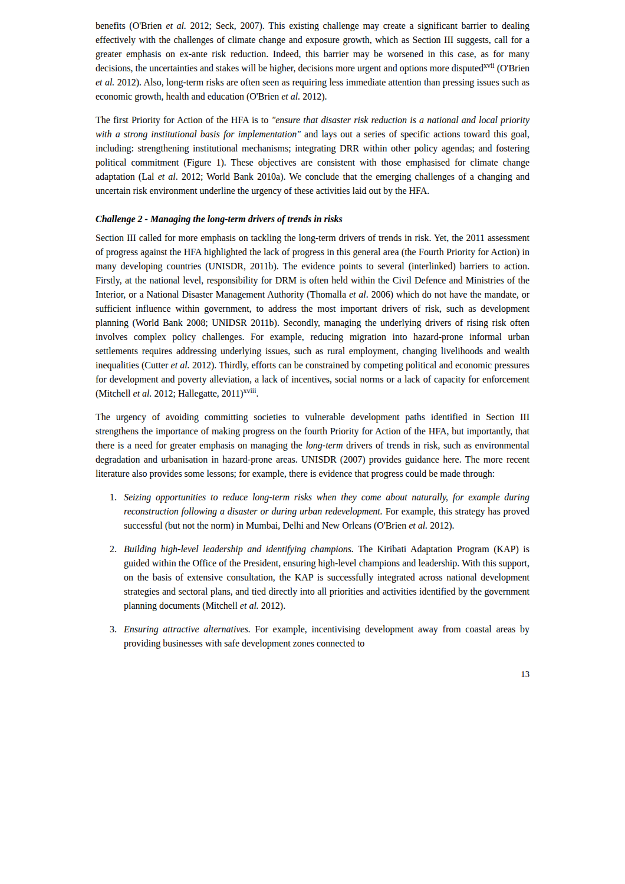benefits (O'Brien et al. 2012; Seck, 2007). This existing challenge may create a significant barrier to dealing effectively with the challenges of climate change and exposure growth, which as Section III suggests, call for a greater emphasis on ex-ante risk reduction. Indeed, this barrier may be worsened in this case, as for many decisions, the uncertainties and stakes will be higher, decisions more urgent and options more disputedxvii (O'Brien et al. 2012). Also, long-term risks are often seen as requiring less immediate attention than pressing issues such as economic growth, health and education (O'Brien et al. 2012).
The first Priority for Action of the HFA is to "ensure that disaster risk reduction is a national and local priority with a strong institutional basis for implementation" and lays out a series of specific actions toward this goal, including: strengthening institutional mechanisms; integrating DRR within other policy agendas; and fostering political commitment (Figure 1). These objectives are consistent with those emphasised for climate change adaptation (Lal et al. 2012; World Bank 2010a). We conclude that the emerging challenges of a changing and uncertain risk environment underline the urgency of these activities laid out by the HFA.
Challenge 2 - Managing the long-term drivers of trends in risks
Section III called for more emphasis on tackling the long-term drivers of trends in risk. Yet, the 2011 assessment of progress against the HFA highlighted the lack of progress in this general area (the Fourth Priority for Action) in many developing countries (UNISDR, 2011b). The evidence points to several (interlinked) barriers to action. Firstly, at the national level, responsibility for DRM is often held within the Civil Defence and Ministries of the Interior, or a National Disaster Management Authority (Thomalla et al. 2006) which do not have the mandate, or sufficient influence within government, to address the most important drivers of risk, such as development planning (World Bank 2008; UNIDSR 2011b). Secondly, managing the underlying drivers of rising risk often involves complex policy challenges. For example, reducing migration into hazard-prone informal urban settlements requires addressing underlying issues, such as rural employment, changing livelihoods and wealth inequalities (Cutter et al. 2012). Thirdly, efforts can be constrained by competing political and economic pressures for development and poverty alleviation, a lack of incentives, social norms or a lack of capacity for enforcement (Mitchell et al. 2012; Hallegatte, 2011)xviii.
The urgency of avoiding committing societies to vulnerable development paths identified in Section III strengthens the importance of making progress on the fourth Priority for Action of the HFA, but importantly, that there is a need for greater emphasis on managing the long-term drivers of trends in risk, such as environmental degradation and urbanisation in hazard-prone areas. UNISDR (2007) provides guidance here. The more recent literature also provides some lessons; for example, there is evidence that progress could be made through:
Seizing opportunities to reduce long-term risks when they come about naturally, for example during reconstruction following a disaster or during urban redevelopment. For example, this strategy has proved successful (but not the norm) in Mumbai, Delhi and New Orleans (O'Brien et al. 2012).
Building high-level leadership and identifying champions. The Kiribati Adaptation Program (KAP) is guided within the Office of the President, ensuring high-level champions and leadership. With this support, on the basis of extensive consultation, the KAP is successfully integrated across national development strategies and sectoral plans, and tied directly into all priorities and activities identified by the government planning documents (Mitchell et al. 2012).
Ensuring attractive alternatives. For example, incentivising development away from coastal areas by providing businesses with safe development zones connected to
13